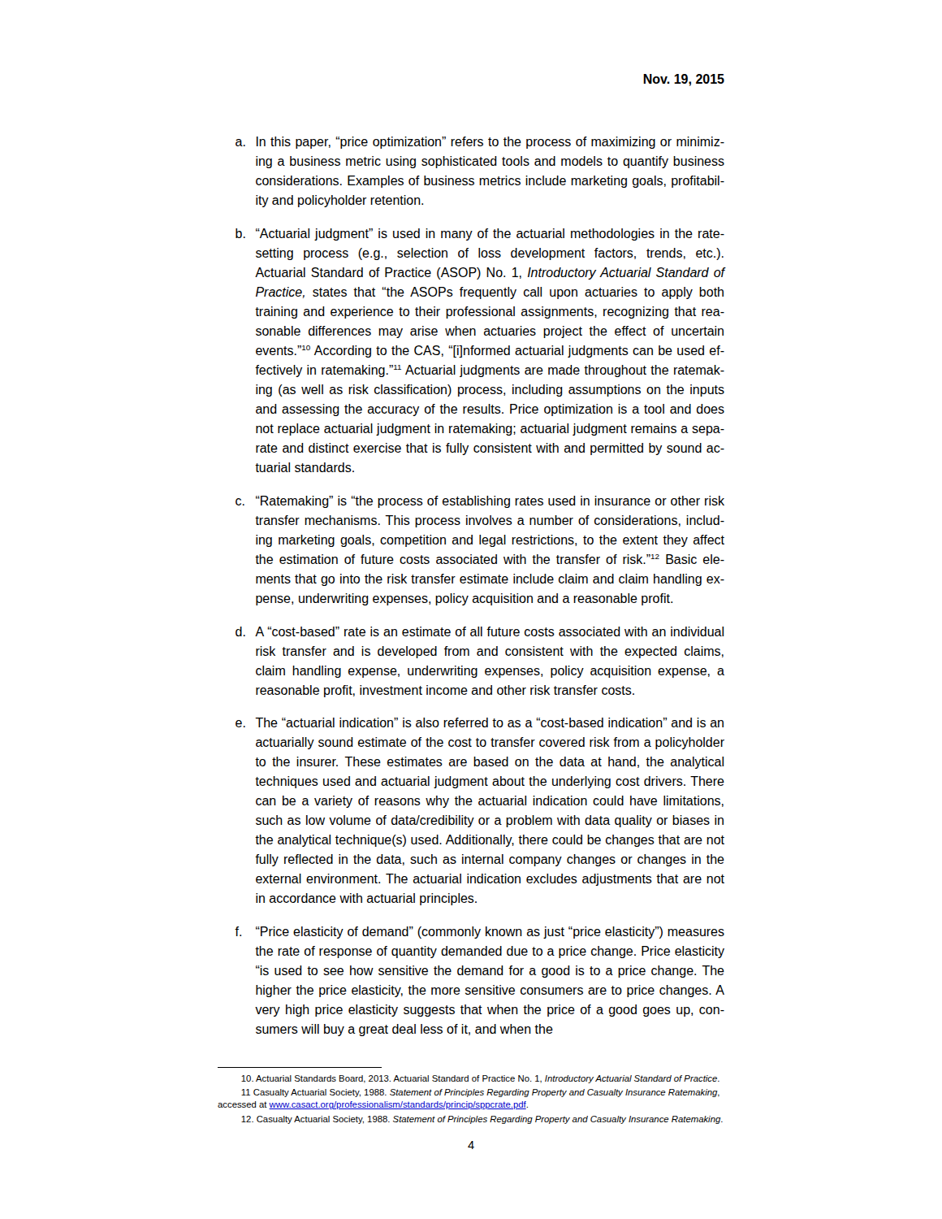Nov. 19, 2015
a. In this paper, “price optimization” refers to the process of maximizing or minimizing a business metric using sophisticated tools and models to quantify business considerations. Examples of business metrics include marketing goals, profitability and policyholder retention.
b. “Actuarial judgment” is used in many of the actuarial methodologies in the rate-setting process (e.g., selection of loss development factors, trends, etc.). Actuarial Standard of Practice (ASOP) No. 1, Introductory Actuarial Standard of Practice, states that “the ASOPs frequently call upon actuaries to apply both training and experience to their professional assignments, recognizing that reasonable differences may arise when actuaries project the effect of uncertain events.”10 According to the CAS, “[i]nformed actuarial judgments can be used effectively in ratemaking.”11 Actuarial judgments are made throughout the ratemaking (as well as risk classification) process, including assumptions on the inputs and assessing the accuracy of the results. Price optimization is a tool and does not replace actuarial judgment in ratemaking; actuarial judgment remains a separate and distinct exercise that is fully consistent with and permitted by sound actuarial standards.
c. “Ratemaking” is “the process of establishing rates used in insurance or other risk transfer mechanisms. This process involves a number of considerations, including marketing goals, competition and legal restrictions, to the extent they affect the estimation of future costs associated with the transfer of risk.”12 Basic elements that go into the risk transfer estimate include claim and claim handling expense, underwriting expenses, policy acquisition and a reasonable profit.
d. A “cost-based” rate is an estimate of all future costs associated with an individual risk transfer and is developed from and consistent with the expected claims, claim handling expense, underwriting expenses, policy acquisition expense, a reasonable profit, investment income and other risk transfer costs.
e. The “actuarial indication” is also referred to as a “cost-based indication” and is an actuarially sound estimate of the cost to transfer covered risk from a policyholder to the insurer. These estimates are based on the data at hand, the analytical techniques used and actuarial judgment about the underlying cost drivers. There can be a variety of reasons why the actuarial indication could have limitations, such as low volume of data/credibility or a problem with data quality or biases in the analytical technique(s) used. Additionally, there could be changes that are not fully reflected in the data, such as internal company changes or changes in the external environment. The actuarial indication excludes adjustments that are not in accordance with actuarial principles.
f. “Price elasticity of demand” (commonly known as just “price elasticity”) measures the rate of response of quantity demanded due to a price change. Price elasticity “is used to see how sensitive the demand for a good is to a price change. The higher the price elasticity, the more sensitive consumers are to price changes. A very high price elasticity suggests that when the price of a good goes up, consumers will buy a great deal less of it, and when the
10. Actuarial Standards Board, 2013. Actuarial Standard of Practice No. 1, Introductory Actuarial Standard of Practice.
11 Casualty Actuarial Society, 1988. Statement of Principles Regarding Property and Casualty Insurance Ratemaking, accessed at www.casact.org/professionalism/standards/princip/sppcrate.pdf.
12. Casualty Actuarial Society, 1988. Statement of Principles Regarding Property and Casualty Insurance Ratemaking.
4